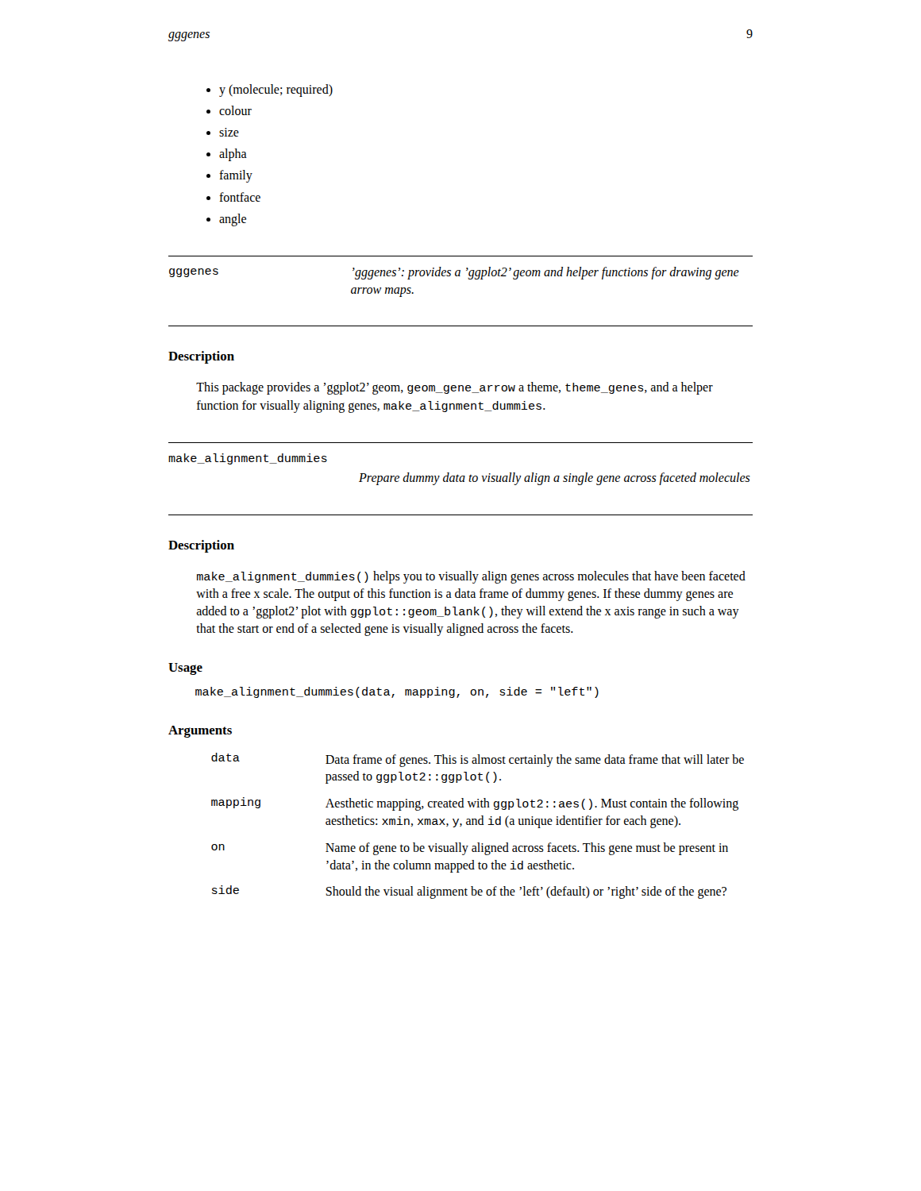gggenes 9
y (molecule; required)
colour
size
alpha
family
fontface
angle
gggenes
’gggenes’: provides a ’ggplot2’ geom and helper functions for drawing gene arrow maps.
Description
This package provides a ’ggplot2’ geom, geom_gene_arrow a theme, theme_genes, and a helper function for visually aligning genes, make_alignment_dummies.
make_alignment_dummies
Prepare dummy data to visually align a single gene across faceted molecules
Description
make_alignment_dummies() helps you to visually align genes across molecules that have been faceted with a free x scale. The output of this function is a data frame of dummy genes. If these dummy genes are added to a ’ggplot2’ plot with ggplot::geom_blank(), they will extend the x axis range in such a way that the start or end of a selected gene is visually aligned across the facets.
Usage
make_alignment_dummies(data, mapping, on, side = "left")
Arguments
| data | Data frame of genes. This is almost certainly the same data frame that will later be passed to ggplot2::ggplot() . |
| mapping | Aesthetic mapping, created with ggplot2::aes() . Must contain the following aesthetics: xmin , xmax , y , and id (a unique identifier for each gene). |
| on | Name of gene to be visually aligned across facets. This gene must be present in ’data’, in the column mapped to the id aesthetic. |
| side | Should the visual alignment be of the ’left’ (default) or ’right’ side of the gene? |